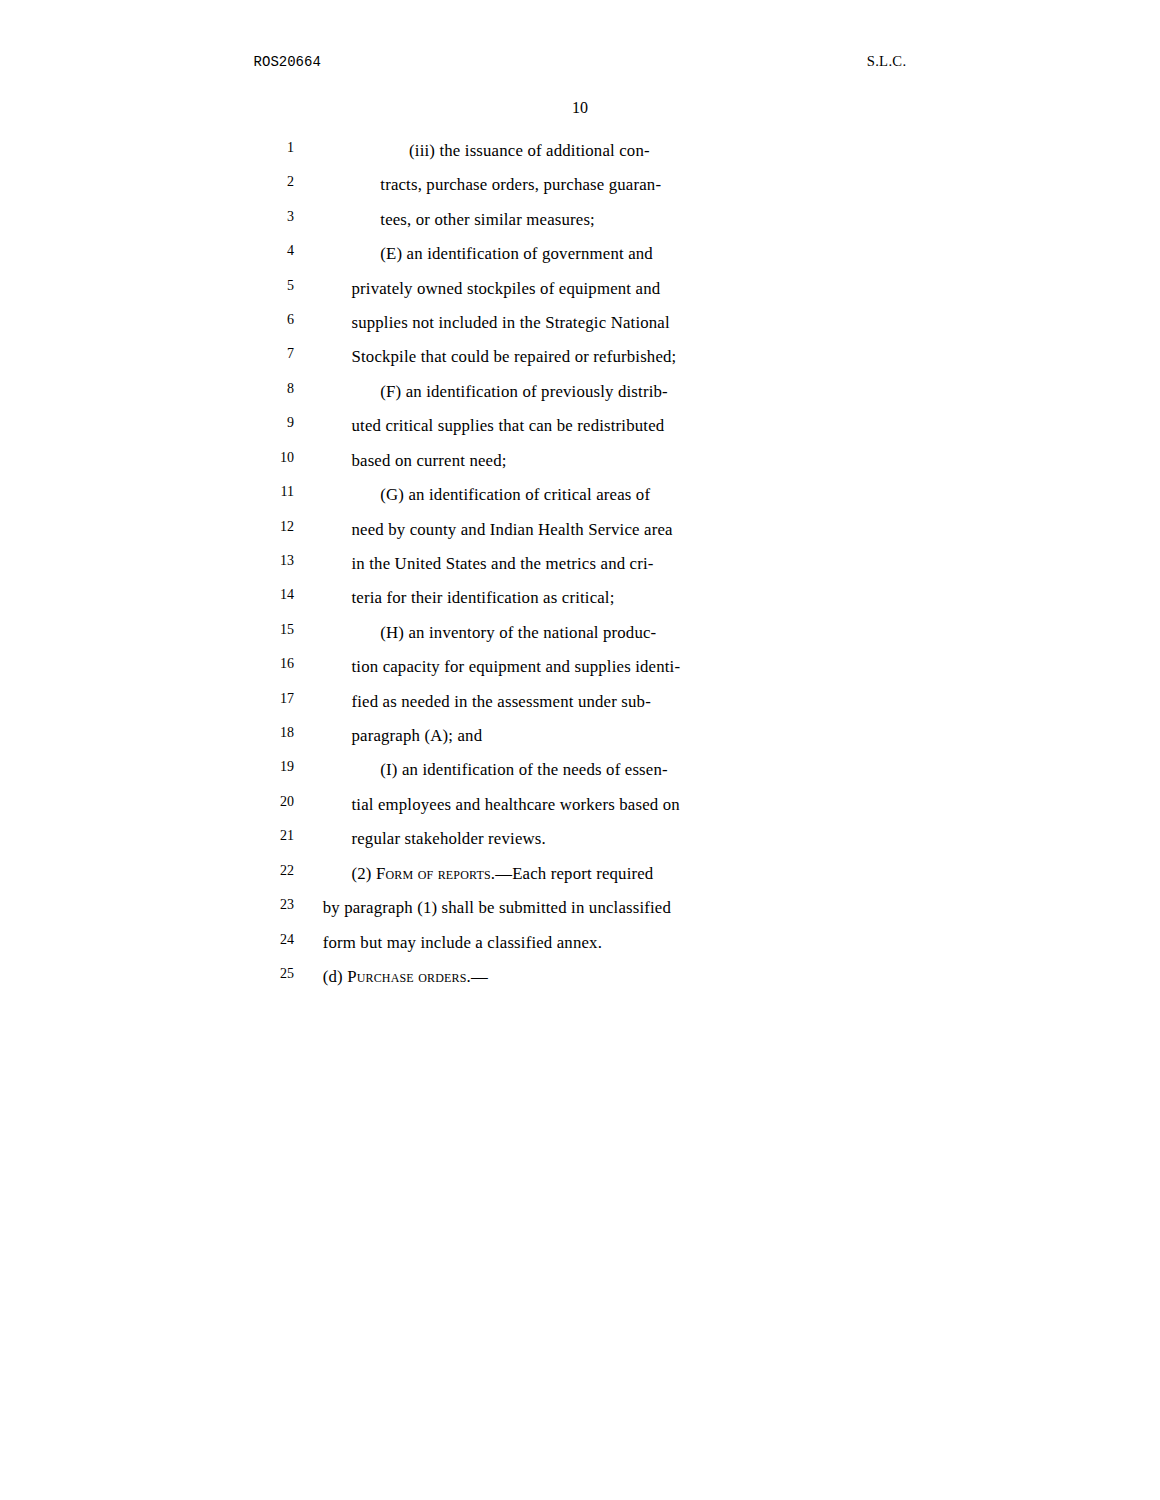ROS20664 S.L.C.
10
| 1 | (iii) the issuance of additional con- |
| 2 | tracts, purchase orders, purchase guaran- |
| 3 | tees, or other similar measures; |
| 4 | (E) an identification of government and |
| 5 | privately owned stockpiles of equipment and |
| 6 | supplies not included in the Strategic National |
| 7 | Stockpile that could be repaired or refurbished; |
| 8 | (F) an identification of previously distrib- |
| 9 | uted critical supplies that can be redistributed |
| 10 | based on current need; |
| 11 | (G) an identification of critical areas of |
| 12 | need by county and Indian Health Service area |
| 13 | in the United States and the metrics and cri- |
| 14 | teria for their identification as critical; |
| 15 | (H) an inventory of the national produc- |
| 16 | tion capacity for equipment and supplies identi- |
| 17 | fied as needed in the assessment under sub- |
| 18 | paragraph (A); and |
| 19 | (I) an identification of the needs of essen- |
| 20 | tial employees and healthcare workers based on |
| 21 | regular stakeholder reviews. |
| 22 | (2) Form of reports. —Each report required |
| 23 | by paragraph (1) shall be submitted in unclassified |
| 24 | form but may include a classified annex. |
| 25 | (d) Purchase orders. — |